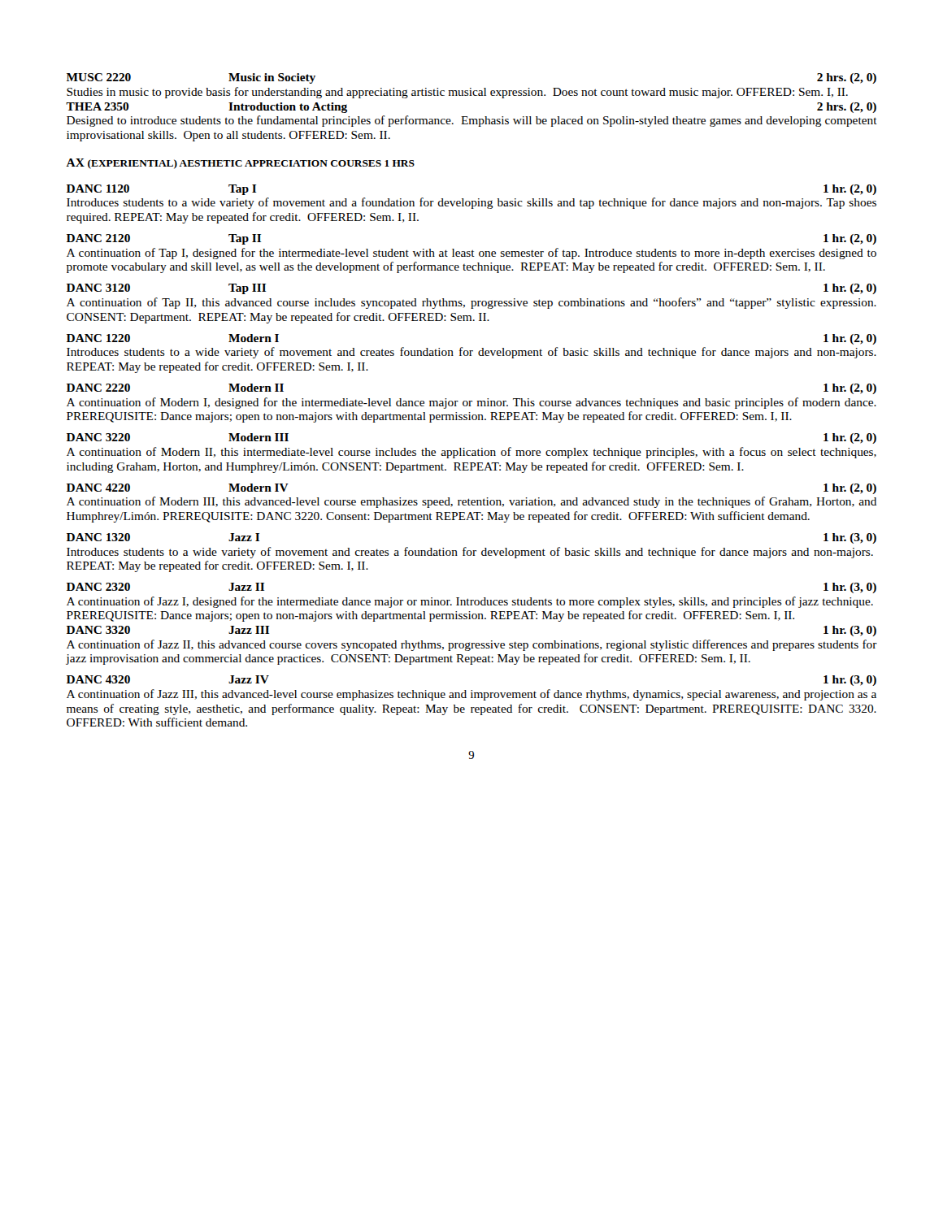MUSC 2220 Music in Society 2 hrs. (2, 0)
Studies in music to provide basis for understanding and appreciating artistic musical expression. Does not count toward music major. OFFERED: Sem. I, II.
THEA 2350 Introduction to Acting 2 hrs. (2, 0)
Designed to introduce students to the fundamental principles of performance. Emphasis will be placed on Spolin-styled theatre games and developing competent improvisational skills. Open to all students. OFFERED: Sem. II.
AX (EXPERIENTIAL) AESTHETIC APPRECIATION COURSES 1 HRS
DANC 1120 Tap I 1 hr. (2, 0)
Introduces students to a wide variety of movement and a foundation for developing basic skills and tap technique for dance majors and non-majors. Tap shoes required. REPEAT: May be repeated for credit. OFFERED: Sem. I, II.
DANC 2120 Tap II 1 hr. (2, 0)
A continuation of Tap I, designed for the intermediate-level student with at least one semester of tap. Introduce students to more in-depth exercises designed to promote vocabulary and skill level, as well as the development of performance technique. REPEAT: May be repeated for credit. OFFERED: Sem. I, II.
DANC 3120 Tap III 1 hr. (2, 0)
A continuation of Tap II, this advanced course includes syncopated rhythms, progressive step combinations and “hoofers” and “tapper” stylistic expression. CONSENT: Department. REPEAT: May be repeated for credit. OFFERED: Sem. II.
DANC 1220 Modern I 1 hr. (2, 0)
Introduces students to a wide variety of movement and creates foundation for development of basic skills and technique for dance majors and non-majors. REPEAT: May be repeated for credit. OFFERED: Sem. I, II.
DANC 2220 Modern II 1 hr. (2, 0)
A continuation of Modern I, designed for the intermediate-level dance major or minor. This course advances techniques and basic principles of modern dance. PREREQUISITE: Dance majors; open to non-majors with departmental permission. REPEAT: May be repeated for credit. OFFERED: Sem. I, II.
DANC 3220 Modern III 1 hr. (2, 0)
A continuation of Modern II, this intermediate-level course includes the application of more complex technique principles, with a focus on select techniques, including Graham, Horton, and Humphrey/Limón. CONSENT: Department. REPEAT: May be repeated for credit. OFFERED: Sem. I.
DANC 4220 Modern IV 1 hr. (2, 0)
A continuation of Modern III, this advanced-level course emphasizes speed, retention, variation, and advanced study in the techniques of Graham, Horton, and Humphrey/Limón. PREREQUISITE: DANC 3220. Consent: Department REPEAT: May be repeated for credit. OFFERED: With sufficient demand.
DANC 1320 Jazz I 1 hr. (3, 0)
Introduces students to a wide variety of movement and creates a foundation for development of basic skills and technique for dance majors and non-majors. REPEAT: May be repeated for credit. OFFERED: Sem. I, II.
DANC 2320 Jazz II 1 hr. (3, 0)
A continuation of Jazz I, designed for the intermediate dance major or minor. Introduces students to more complex styles, skills, and principles of jazz technique. PREREQUISITE: Dance majors; open to non-majors with departmental permission. REPEAT: May be repeated for credit. OFFERED: Sem. I, II.
DANC 3320 Jazz III 1 hr. (3, 0)
A continuation of Jazz II, this advanced course covers syncopated rhythms, progressive step combinations, regional stylistic differences and prepares students for jazz improvisation and commercial dance practices. CONSENT: Department Repeat: May be repeated for credit. OFFERED: Sem. I, II.
DANC 4320 Jazz IV 1 hr. (3, 0)
A continuation of Jazz III, this advanced-level course emphasizes technique and improvement of dance rhythms, dynamics, special awareness, and projection as a means of creating style, aesthetic, and performance quality. Repeat: May be repeated for credit. CONSENT: Department. PREREQUISITE: DANC 3320. OFFERED: With sufficient demand.
9